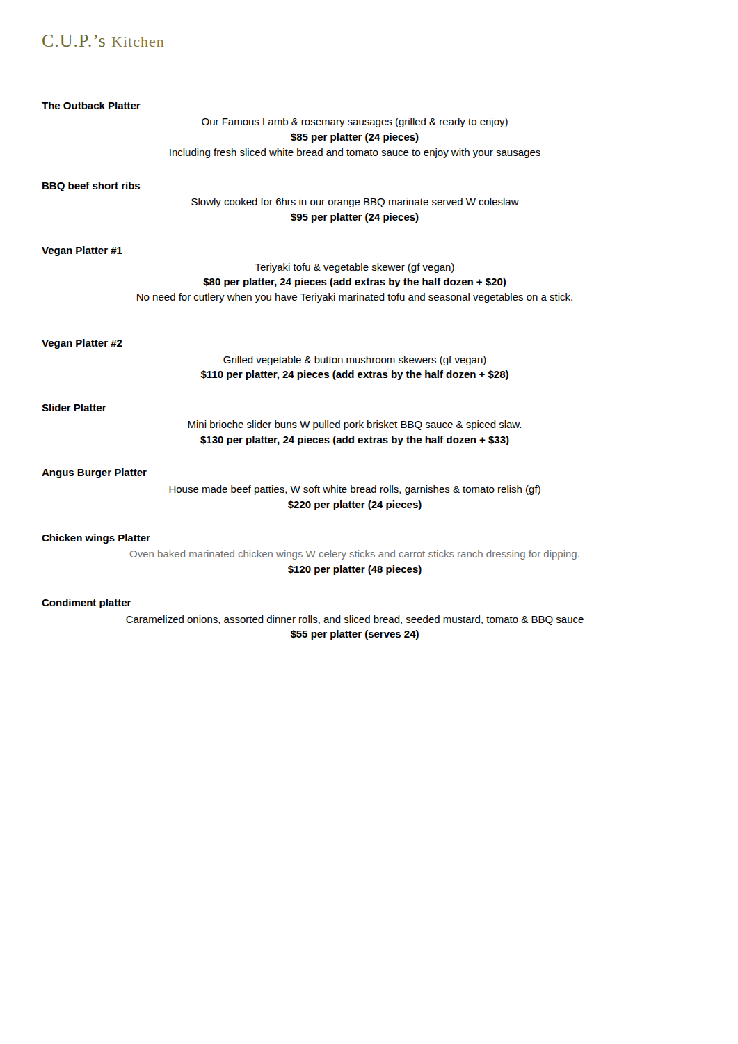C.U.P.’s Kitchen
The Outback Platter
Our Famous Lamb & rosemary sausages (grilled & ready to enjoy)
$85 per platter (24 pieces)
Including fresh sliced white bread and tomato sauce to enjoy with your sausages
BBQ beef short ribs
Slowly cooked for 6hrs in our orange BBQ marinate served W coleslaw
$95 per platter (24 pieces)
Vegan Platter #1
Teriyaki tofu & vegetable skewer (gf vegan)
$80 per platter, 24 pieces (add extras by the half dozen + $20)
No need for cutlery when you have Teriyaki marinated tofu and seasonal vegetables on a stick.
Vegan Platter #2
Grilled vegetable & button mushroom skewers (gf vegan)
$110 per platter, 24 pieces (add extras by the half dozen + $28)
Slider Platter
Mini brioche slider buns W pulled pork brisket BBQ sauce & spiced slaw.
$130 per platter, 24 pieces (add extras by the half dozen + $33)
Angus Burger Platter
House made beef patties, W soft white bread rolls, garnishes & tomato relish (gf)
$220 per platter (24 pieces)
Chicken wings Platter
Oven baked marinated chicken wings W celery sticks and carrot sticks ranch dressing for dipping.
$120 per platter (48 pieces)
Condiment platter
Caramelized onions, assorted dinner rolls, and sliced bread, seeded mustard, tomato & BBQ sauce
$55 per platter (serves 24)